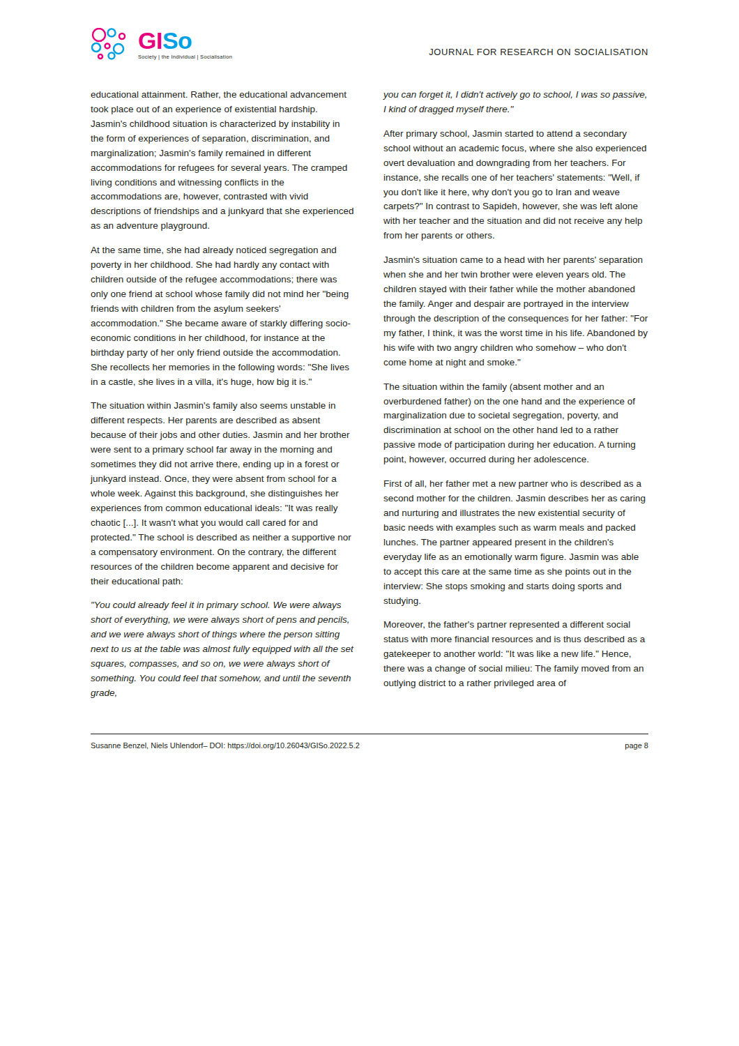GI So
Society | the Individual | Socialisation
Journal for Research on Socialisation
educational attainment. Rather, the educational advancement took place out of an experience of existential hardship. Jasmin's childhood situation is characterized by instability in the form of experiences of separation, discrimination, and marginalization; Jasmin's family remained in different accommodations for refugees for several years. The cramped living conditions and witnessing conflicts in the accommodations are, however, contrasted with vivid descriptions of friendships and a junkyard that she experienced as an adventure playground.
At the same time, she had already noticed segregation and poverty in her childhood. She had hardly any contact with children outside of the refugee accommodations; there was only one friend at school whose family did not mind her "being friends with children from the asylum seekers' accommodation." She became aware of starkly differing socio-economic conditions in her childhood, for instance at the birthday party of her only friend outside the accommodation. She recollects her memories in the following words: "She lives in a castle, she lives in a villa, it's huge, how big it is."
The situation within Jasmin's family also seems unstable in different respects. Her parents are described as absent because of their jobs and other duties. Jasmin and her brother were sent to a primary school far away in the morning and sometimes they did not arrive there, ending up in a forest or junkyard instead. Once, they were absent from school for a whole week. Against this background, she distinguishes her experiences from common educational ideals: "It was really chaotic [...]. It wasn't what you would call cared for and protected." The school is described as neither a supportive nor a compensatory environment. On the contrary, the different resources of the children become apparent and decisive for their educational path:
"You could already feel it in primary school. We were always short of everything, we were always short of pens and pencils, and we were always short of things where the person sitting next to us at the table was almost fully equipped with all the set squares, compasses, and so on, we were always short of something. You could feel that somehow, and until the seventh grade,
you can forget it, I didn't actively go to school, I was so passive, I kind of dragged myself there."
After primary school, Jasmin started to attend a secondary school without an academic focus, where she also experienced overt devaluation and downgrading from her teachers. For instance, she recalls one of her teachers' statements: "Well, if you don't like it here, why don't you go to Iran and weave carpets?" In contrast to Sapideh, however, she was left alone with her teacher and the situation and did not receive any help from her parents or others.
Jasmin's situation came to a head with her parents' separation when she and her twin brother were eleven years old. The children stayed with their father while the mother abandoned the family. Anger and despair are portrayed in the interview through the description of the consequences for her father: "For my father, I think, it was the worst time in his life. Abandoned by his wife with two angry children who somehow – who don't come home at night and smoke."
The situation within the family (absent mother and an overburdened father) on the one hand and the experience of marginalization due to societal segregation, poverty, and discrimination at school on the other hand led to a rather passive mode of participation during her education. A turning point, however, occurred during her adolescence.
First of all, her father met a new partner who is described as a second mother for the children. Jasmin describes her as caring and nurturing and illustrates the new existential security of basic needs with examples such as warm meals and packed lunches. The partner appeared present in the children's everyday life as an emotionally warm figure. Jasmin was able to accept this care at the same time as she points out in the interview: She stops smoking and starts doing sports and studying.
Moreover, the father's partner represented a different social status with more financial resources and is thus described as a gatekeeper to another world: "It was like a new life." Hence, there was a change of social milieu: The family moved from an outlying district to a rather privileged area of
Susanne Benzel, Niels Uhlendorf– DOI: https://doi.org/10.26043/GISo.2022.5.2
page 8